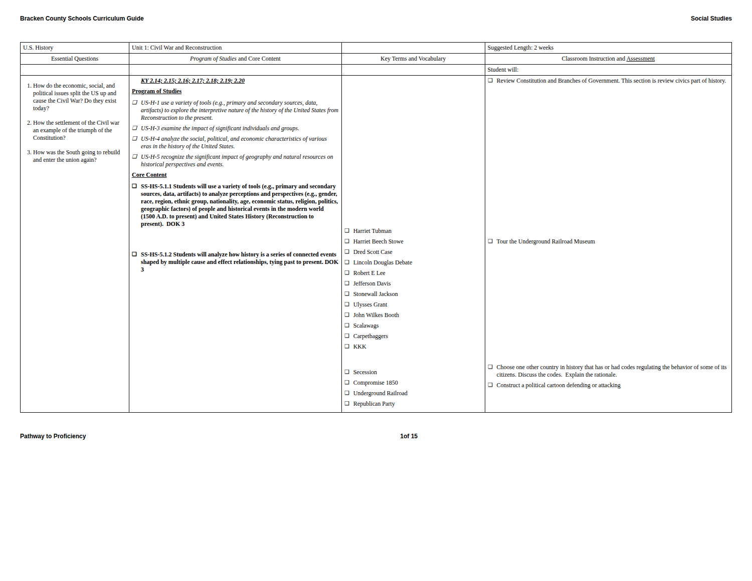Bracken County Schools Curriculum Guide
Social Studies
| U.S. History | Unit 1: Civil War and Reconstruction | | Suggested Length: 2 weeks |
| Essential Questions | Program of Studies and Core Content | Key Terms and Vocabulary | Classroom Instruction and Assessment |
| | | | Student will: |
| How do the economic, social, and political issues split the US up and cause the Civil War? Do they exist today? How the settlement of the Civil war an example of the triumph of the Constitution? How was the South going to rebuild and enter the union again? | KY 2.14; 2.15; 2.16; 2.17; 2.18; 2.19; 2.20 Program of Studies US-H-1 use a variety of tools (e.g., primary and secondary sources, data, artifacts) to explore the interpretive nature of the history of the United States from Reconstruction to the present. US-H-3 examine the impact of significant individuals and groups. US-H-4 analyze the social, political, and economic characteristics of various eras in the history of the United States. US-H-5 recognize the significant impact of geography and natural resources on historical perspectives and events. Core Content SS-HS-5.1.1 Students will use a variety of tools (e.g., primary and secondary sources, data, artifacts) to analyze perceptions and perspectives (e.g., gender, race, region, ethnic group, nationality, age, economic status, religion, politics, geographic factors) of people and historical events in the modern world (1500 A.D. to present) and United States History (Reconstruction to present). DOK 3 SS-HS-5.1.2 Students will analyze how history is a series of connected events shaped by multiple cause and effect relationships, tying past to present. DOK 3 | Harriet Tubman Harriet Beech Stowe Dred Scott Case Lincoln Douglas Debate Robert E Lee Jefferson Davis Stonewall Jackson Ulysses Grant John Wilkes Booth Scalawags Carpetbaggers KKK Secession Compromise 1850 Underground Railroad Republican Party | Review Constitution and Branches of Government. This section is review civics part of history. Tour the Underground Railroad Museum Choose one other country in history that has or had codes regulating the behavior of some of its citizens. Discuss the codes. Explain the rationale. Construct a political cartoon defending or attacking |
Pathway to Proficiency
1of 15